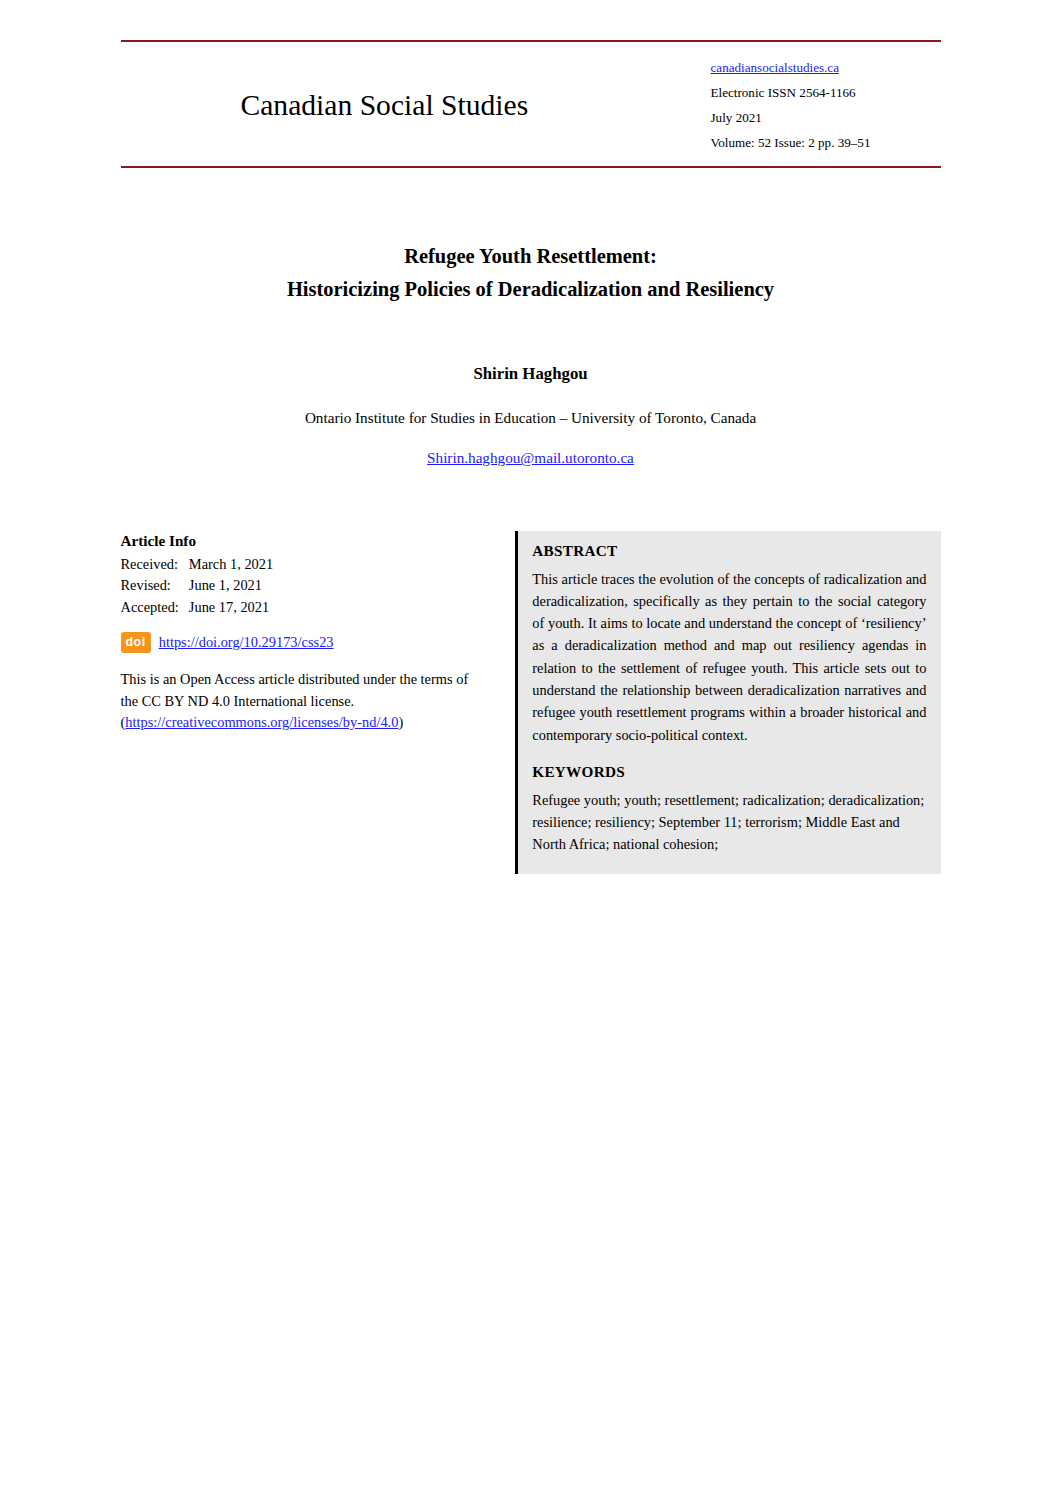Canadian Social Studies
canadiansocialstudies.ca
Electronic ISSN 2564-1166
July 2021
Volume: 52 Issue: 2 pp. 39–51
Refugee Youth Resettlement:
Historicizing Policies of Deradicalization and Resiliency
Shirin Haghgou
Ontario Institute for Studies in Education – University of Toronto, Canada
Shirin.haghgou@mail.utoronto.ca
Article Info
| Received: | March 1, 2021 |
| Revised: | June 1, 2021 |
| Accepted: | June 17, 2021 |
doi https://doi.org/10.29173/css23
This is an Open Access article distributed under the terms of the CC BY ND 4.0 International license.
(https://creativecommons.org/licenses/by-nd/4.0)
ABSTRACT
This article traces the evolution of the concepts of radicalization and deradicalization, specifically as they pertain to the social category of youth. It aims to locate and understand the concept of ‘resiliency’ as a deradicalization method and map out resiliency agendas in relation to the settlement of refugee youth. This article sets out to understand the relationship between deradicalization narratives and refugee youth resettlement programs within a broader historical and contemporary socio-political context.
KEYWORDS
Refugee youth; youth; resettlement; radicalization; deradicalization; resilience; resiliency; September 11; terrorism; Middle East and North Africa; national cohesion;